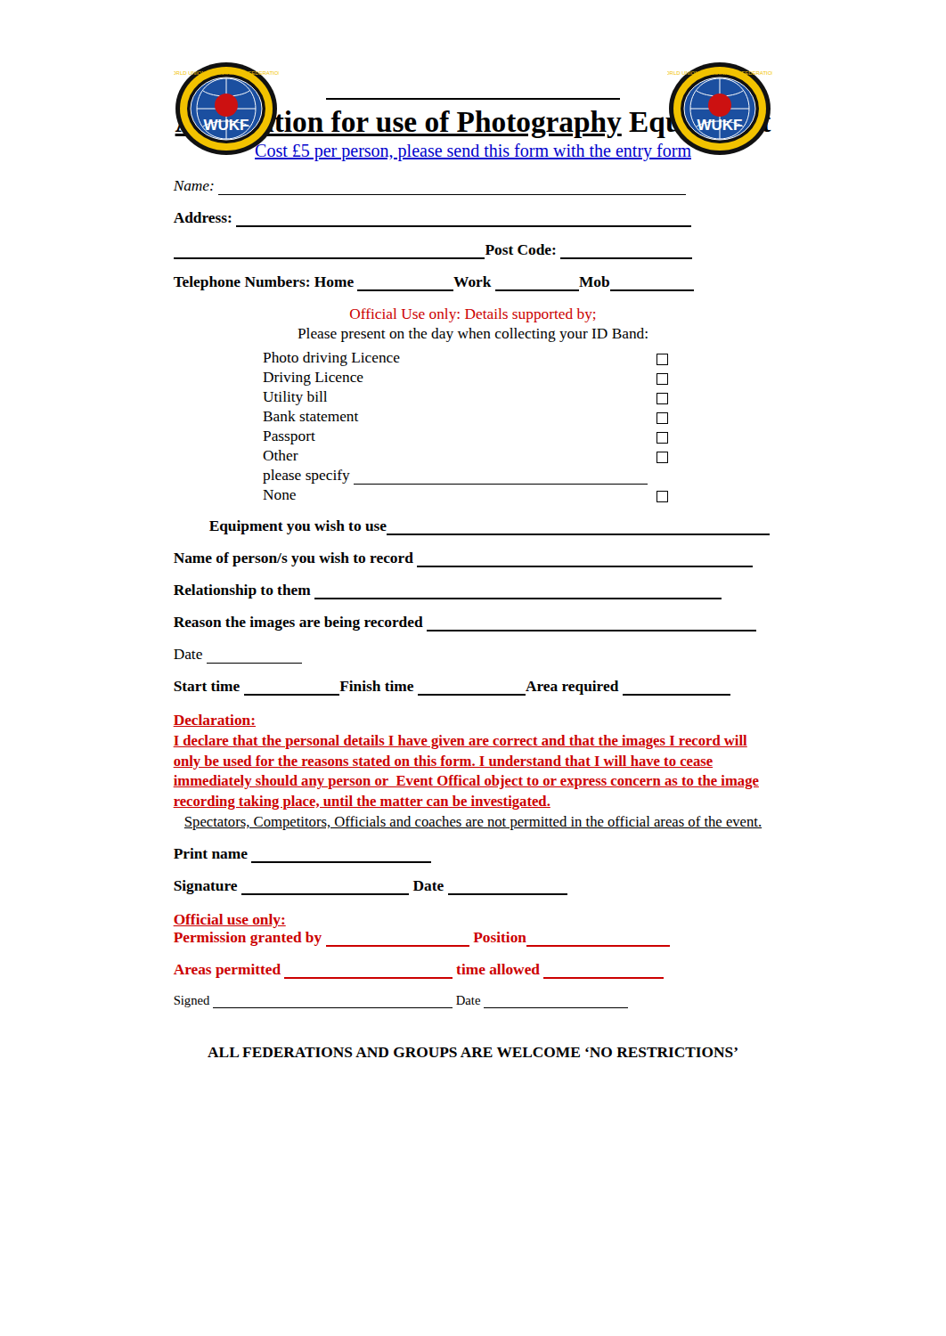WORLD UNION OF KARATE-DO FEDERATIONS WUKF
WORLD UNION OF KARATE-DO FEDERATIONS WUKF
Application for use of Photography Equipment
Cost £5 per person, please send this form with the entry form
Name:
Address:
Post Code:
Telephone Numbers: Home Work Mob
Official Use only: Details supported by;
Please present on the day when collecting your ID Band:
| Photo driving Licence | |
| Driving Licence | |
| Utility bill | |
| Bank statement | |
| Passport | |
| Other | |
| please specify |
| None | |
Equipment you wish to use
Name of person/s you wish to record
Relationship to them
Reason the images are being recorded
Date
Start time Finish time Area required
Declaration:
I declare that the personal details I have given are correct and that the images I record will only be used for the reasons stated on this form. I understand that I will have to cease immediately should any person or Event Offical object to or express concern as to the image recording taking place, until the matter can be investigated.
Spectators, Competitors, Officials and coaches are not permitted in the official areas of the event.
Print name
Signature Date
Official use only:
Permission granted by Position
Areas permitted time allowed
Signed Date
ALL FEDERATIONS AND GROUPS ARE WELCOME ‘NO RESTRICTIONS’